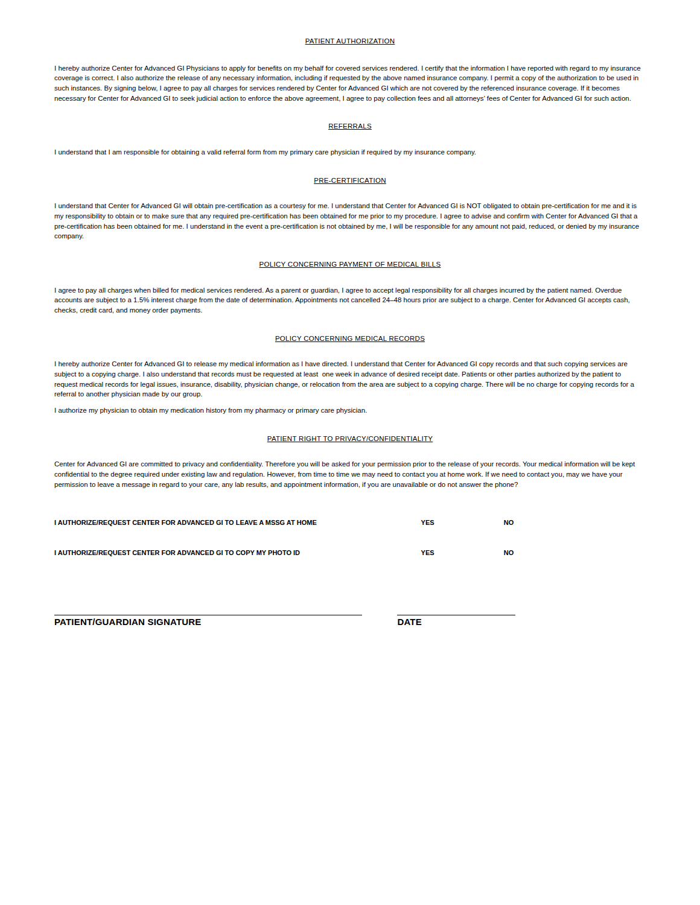PATIENT AUTHORIZATION
I hereby authorize Center for Advanced GI Physicians to apply for benefits on my behalf for covered services rendered. I certify that the information I have reported with regard to my insurance coverage is correct. I also authorize the release of any necessary information, including if requested by the above named insurance company. I permit a copy of the authorization to be used in such instances. By signing below, I agree to pay all charges for services rendered by Center for Advanced GI which are not covered by the referenced insurance coverage. If it becomes necessary for Center for Advanced GI to seek judicial action to enforce the above agreement, I agree to pay collection fees and all attorneys’ fees of Center for Advanced GI for such action.
REFERRALS
I understand that I am responsible for obtaining a valid referral form from my primary care physician if required by my insurance company.
PRE-CERTIFICATION
I understand that Center for Advanced GI will obtain pre-certification as a courtesy for me. I understand that Center for Advanced GI is NOT obligated to obtain pre-certification for me and it is my responsibility to obtain or to make sure that any required pre-certification has been obtained for me prior to my procedure. I agree to advise and confirm with Center for Advanced GI that a pre-certification has been obtained for me. I understand in the event a pre-certification is not obtained by me, I will be responsible for any amount not paid, reduced, or denied by my insurance company.
POLICY CONCERNING PAYMENT OF MEDICAL BILLS
I agree to pay all charges when billed for medical services rendered. As a parent or guardian, I agree to accept legal responsibility for all charges incurred by the patient named. Overdue accounts are subject to a 1.5% interest charge from the date of determination. Appointments not cancelled 24–48 hours prior are subject to a charge. Center for Advanced GI accepts cash, checks, credit card, and money order payments.
POLICY CONCERNING MEDICAL RECORDS
I hereby authorize Center for Advanced GI to release my medical information as I have directed. I understand that Center for Advanced GI copy records and that such copying services are subject to a copying charge. I also understand that records must be requested at least one week in advance of desired receipt date. Patients or other parties authorized by the patient to request medical records for legal issues, insurance, disability, physician change, or relocation from the area are subject to a copying charge. There will be no charge for copying records for a referral to another physician made by our group.
I authorize my physician to obtain my medication history from my pharmacy or primary care physician.
PATIENT RIGHT TO PRIVACY/CONFIDENTIALITY
Center for Advanced GI are committed to privacy and confidentiality. Therefore you will be asked for your permission prior to the release of your records. Your medical information will be kept confidential to the degree required under existing law and regulation. However, from time to time we may need to contact you at home work. If we need to contact you, may we have your permission to leave a message in regard to your care, any lab results, and appointment information, if you are unavailable or do not answer the phone?
| I AUTHORIZE/REQUEST CENTER FOR ADVANCED GI TO LEAVE A MSSG AT HOME | YES | NO |
| I AUTHORIZE/REQUEST CENTER FOR ADVANCED GI TO COPY MY PHOTO ID | YES | NO |
| PATIENT/GUARDIAN SIGNATURE | | DATE | |